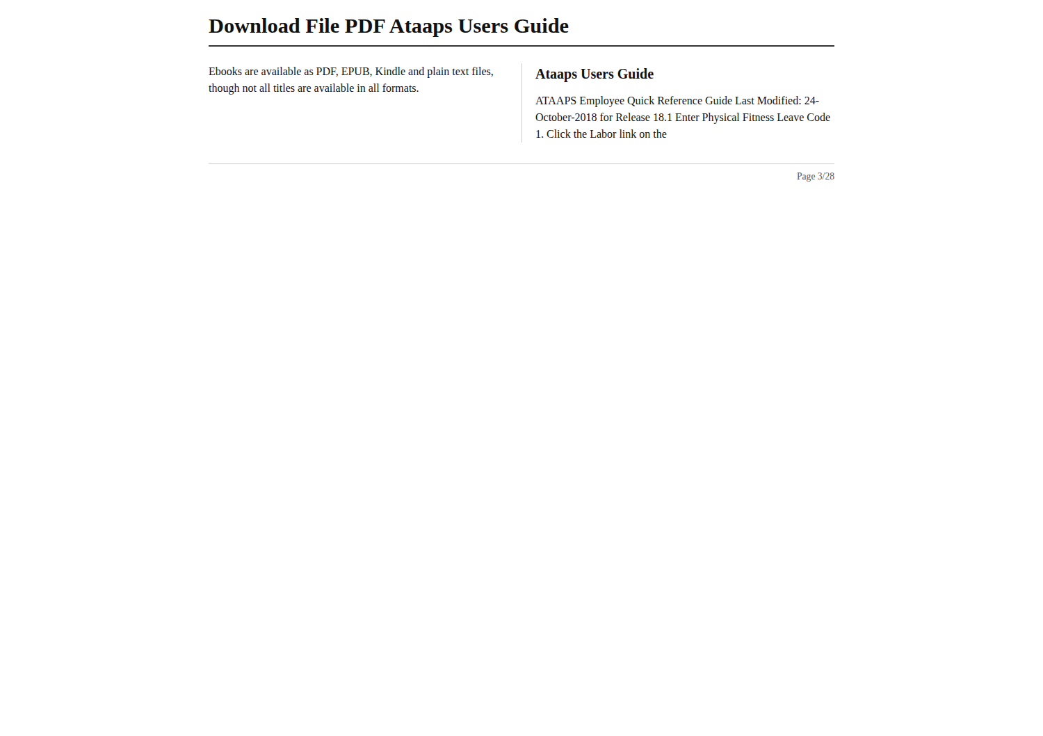Download File PDF Ataaps Users Guide
Ebooks are available as PDF, EPUB, Kindle and plain text files, though not all titles are available in all formats.
Ataaps Users Guide
ATAAPS Employee Quick Reference Guide Last Modified: 24-October-2018 for Release 18.1 Enter Physical Fitness Leave Code 1. Click the Labor link on the
Page 3/28